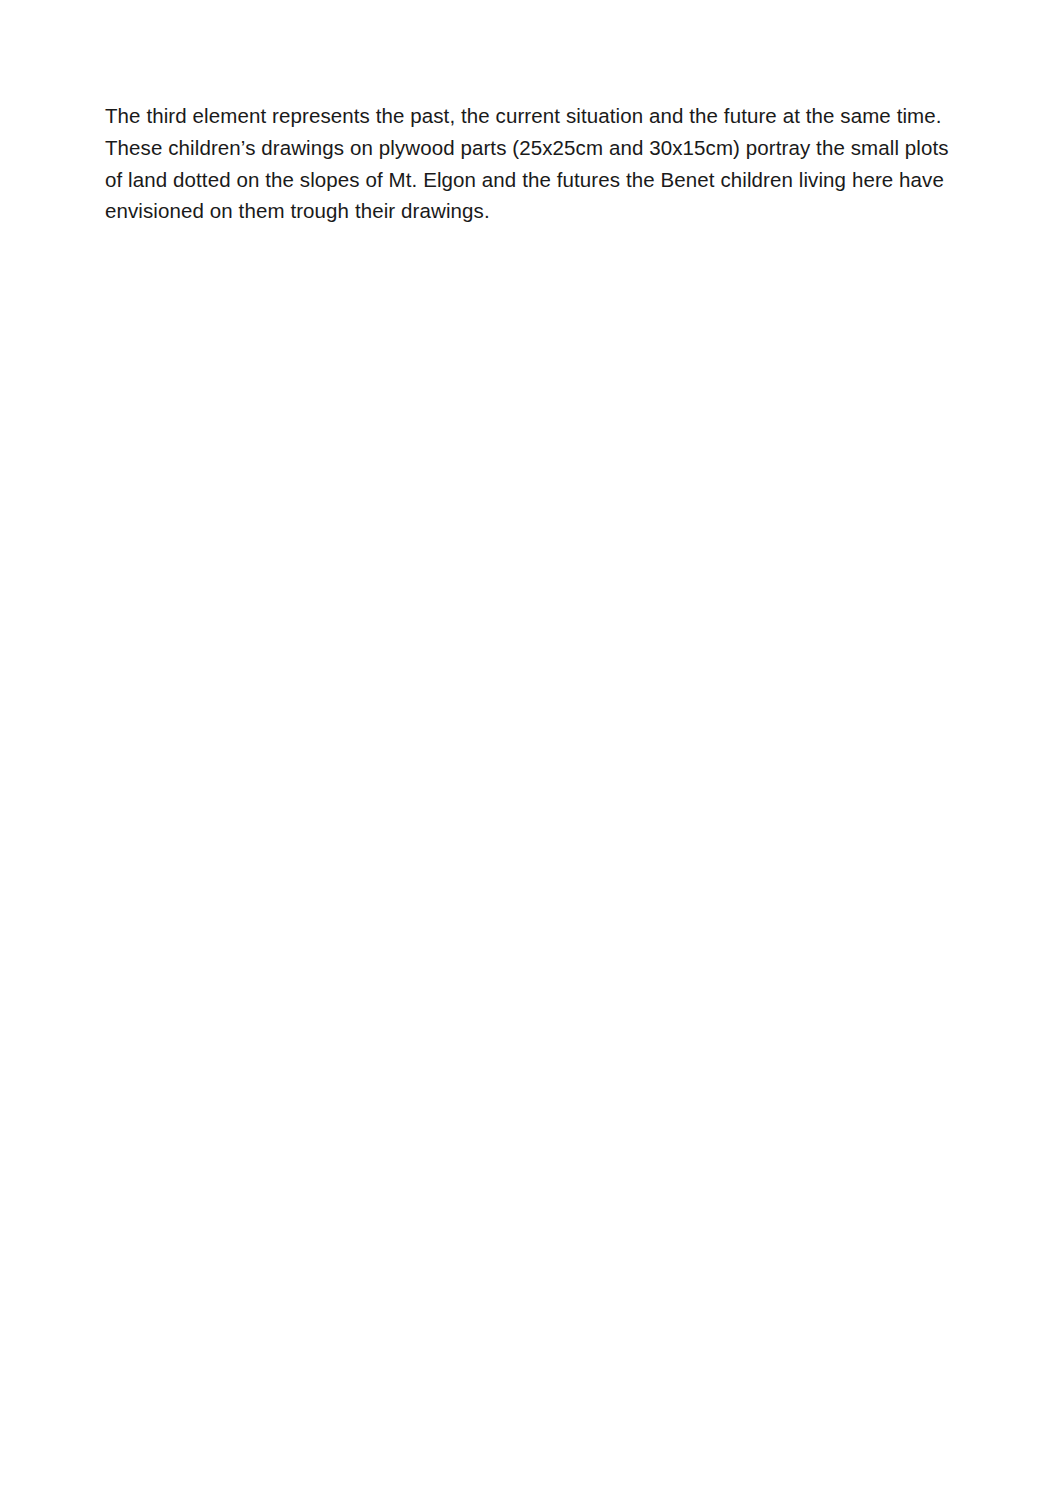The third element represents the past, the current situation and the future at the same time. These children’s drawings on plywood parts (25x25cm and 30x15cm) portray the small plots of land dotted on the slopes of Mt. Elgon and the futures the Benet children living here have envisioned on them trough their drawings.